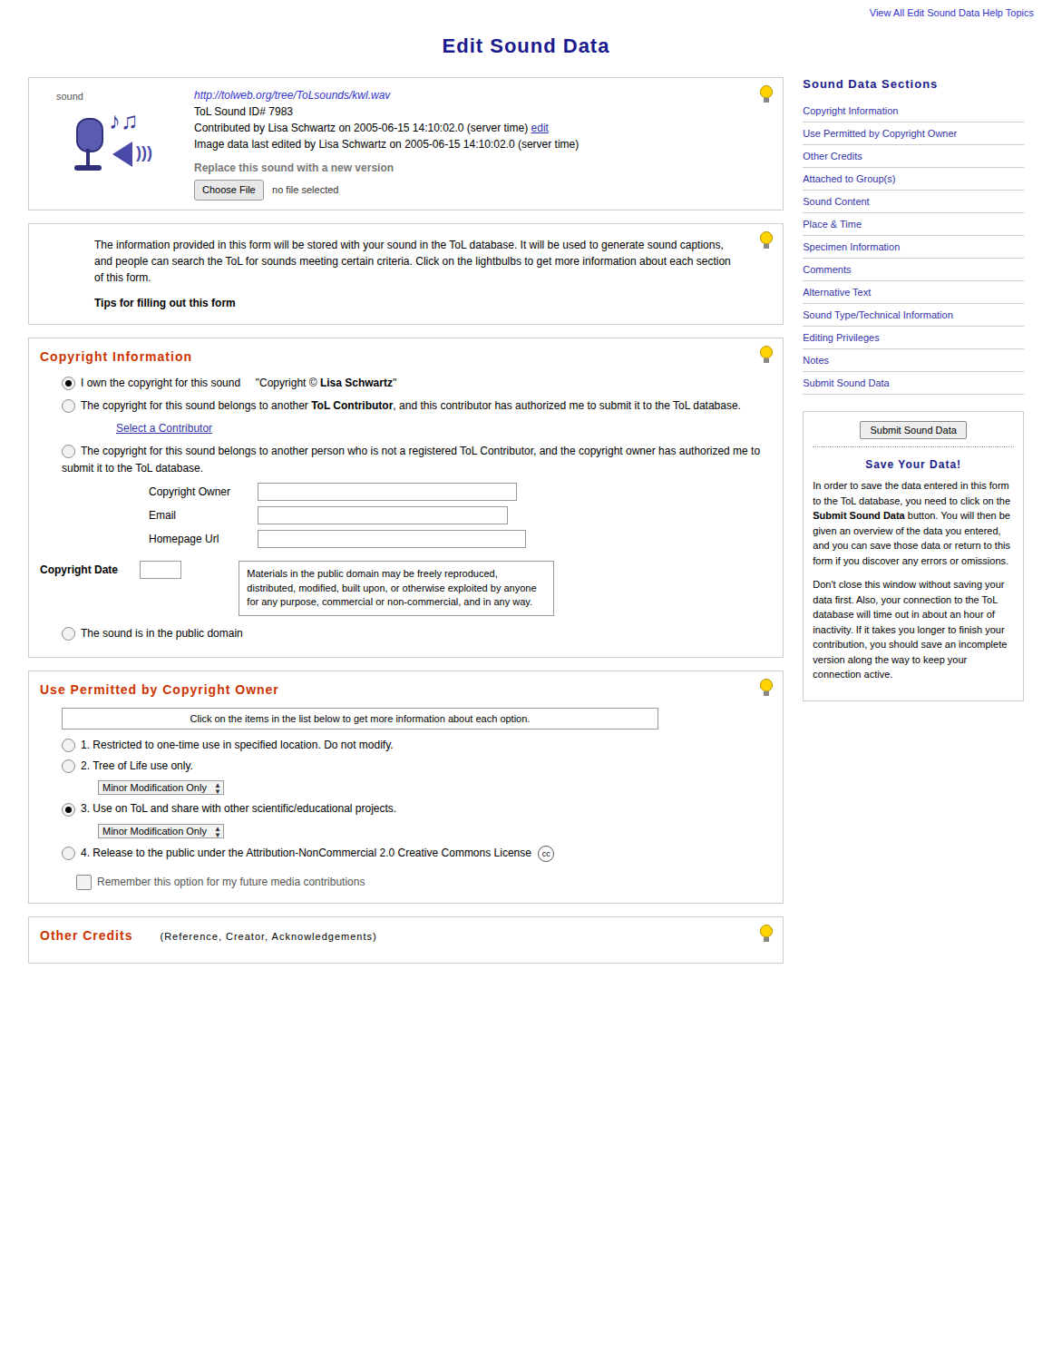View All Edit Sound Data Help Topics
Edit Sound Data
| / sound ♪♫ ))) / http://tolweb.org/tree/ToLsounds/kwl.wav ToL Sound ID# 7983 Contributed by Lisa Schwartz on 2005-06-15 14:10:02.0 (server time) edit Image data last edited by Lisa Schwartz on 2005-06-15 14:10:02.0 (server time) Replace this sound with a new version Choose File no file selected / The information provided in this form will be stored with your sound in the ToL database. It will be used to generate sound captions, and people can search the ToL for sounds meeting certain criteria. Click on the lightbulbs to get more information about each section of this form. Tips for filling out this form Copyright Information I own the copyright for this sound "Copyright © Lisa Schwartz " The copyright for this sound belongs to another ToL Contributor , and this contributor has authorized me to submit it to the ToL database. Select a Contributor The copyright for this sound belongs to another person who is not a registered ToL Contributor, and the copyright owner has authorized me to submit it to the ToL database. Copyright Owner Email Homepage Url Copyright Date Materials in the public domain may be freely reproduced, distributed, modified, built upon, or otherwise exploited by anyone for any purpose, commercial or non-commercial, and in any way. The sound is in the public domain Use Permitted by Copyright Owner Click on the items in the list below to get more information about each option. 1. Restricted to one-time use in specified location. Do not modify. 2. Tree of Life use only. Minor Modification Only ▲ ▼ 3. Use on ToL and share with other scientific/educational projects. Minor Modification Only ▲ ▼ 4. Release to the public under the Attribution-NonCommercial 2.0 Creative Commons License cc Remember this option for my future media contributions Other Credits (Reference, Creator, Acknowledgements) | Sound Data Sections Copyright Information Use Permitted by Copyright Owner Other Credits Attached to Group(s) Sound Content Place & Time Specimen Information Comments Alternative Text Sound Type/Technical Information Editing Privileges Notes Submit Sound Data Submit Sound Data Save Your Data! In order to save the data entered in this form to the ToL database, you need to click on the Submit Sound Data button. You will then be given an overview of the data you entered, and you can save those data or return to this form if you discover any errors or omissions. Don't close this window without saving your data first. Also, your connection to the ToL database will time out in about an hour of inactivity. If it takes you longer to finish your contribution, you should save an incomplete version along the way to keep your connection active. |